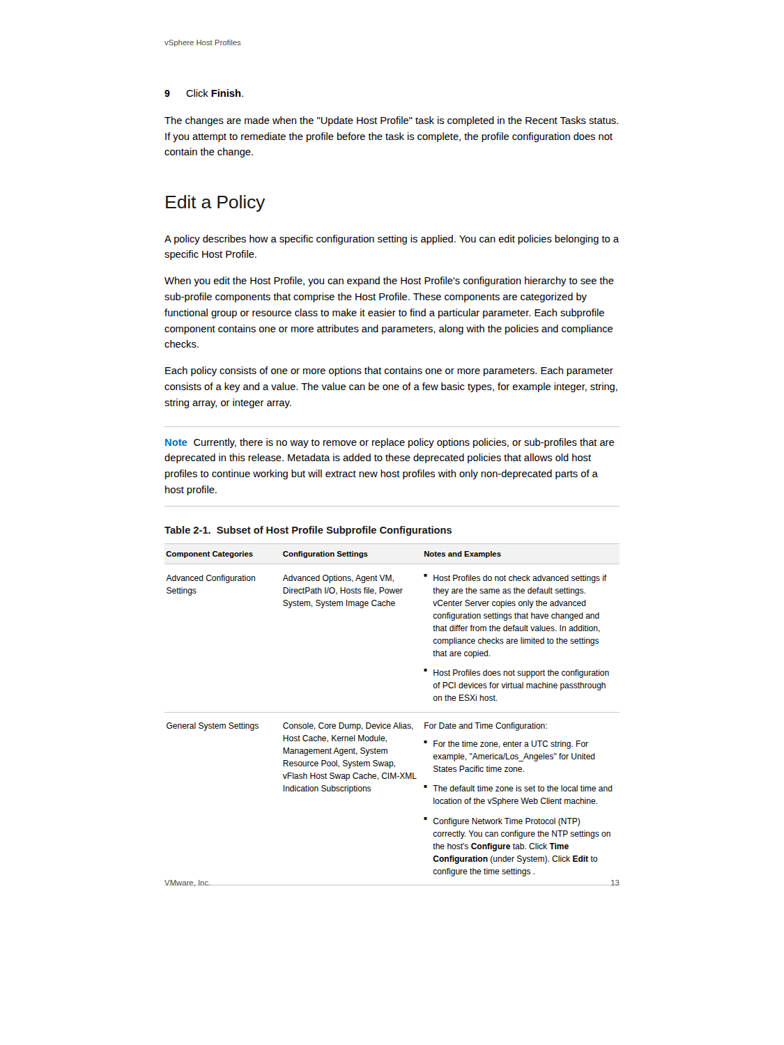vSphere Host Profiles
9
Click Finish.
The changes are made when the "Update Host Profile" task is completed in the Recent Tasks status. If you attempt to remediate the profile before the task is complete, the profile configuration does not contain the change.
Edit a Policy
A policy describes how a specific configuration setting is applied. You can edit policies belonging to a specific Host Profile.
When you edit the Host Profile, you can expand the Host Profile's configuration hierarchy to see the sub-profile components that comprise the Host Profile. These components are categorized by functional group or resource class to make it easier to find a particular parameter. Each subprofile component contains one or more attributes and parameters, along with the policies and compliance checks.
Each policy consists of one or more options that contains one or more parameters. Each parameter consists of a key and a value. The value can be one of a few basic types, for example integer, string, string array, or integer array.
Note Currently, there is no way to remove or replace policy options policies, or sub-profiles that are deprecated in this release. Metadata is added to these deprecated policies that allows old host profiles to continue working but will extract new host profiles with only non-deprecated parts of a host profile.
Table 2‑1. Subset of Host Profile Subprofile Configurations
| Component Categories | Configuration Settings | Notes and Examples |
| --- | --- | --- |
| Advanced Configuration Settings | Advanced Options, Agent VM, DirectPath I/O, Hosts file, Power System, System Image Cache | Host Profiles do not check advanced settings if they are the same as the default settings. vCenter Server copies only the advanced configuration settings that have changed and that differ from the default values. In addition, compliance checks are limited to the settings that are copied. Host Profiles does not support the configuration of PCI devices for virtual machine passthrough on the ESXi host. |
| General System Settings | Console, Core Dump, Device Alias, Host Cache, Kernel Module, Management Agent, System Resource Pool, System Swap, vFlash Host Swap Cache, CIM-XML Indication Subscriptions | For Date and Time Configuration: For the time zone, enter a UTC string. For example, "America/Los_Angeles" for United States Pacific time zone. The default time zone is set to the local time and location of the vSphere Web Client machine. Configure Network Time Protocol (NTP) correctly. You can configure the NTP settings on the host's Configure tab. Click Time Configuration (under System). Click Edit to configure the time settings . |
VMware, Inc. 13